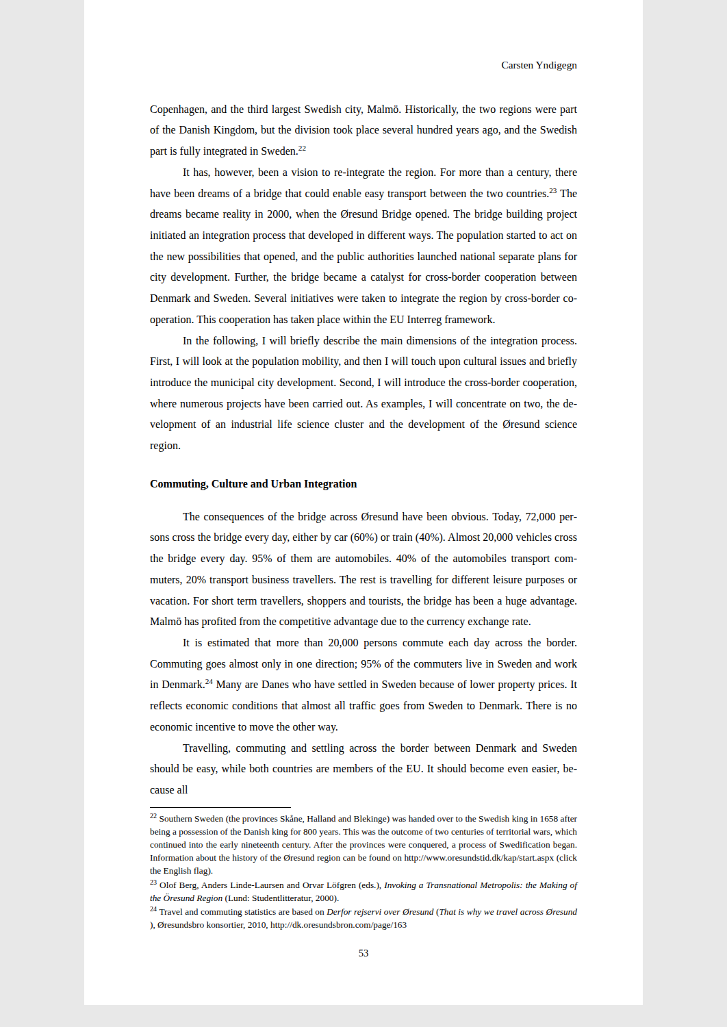Carsten Yndigegn
Copenhagen, and the third largest Swedish city, Malmö. Historically, the two regions were part of the Danish Kingdom, but the division took place several hundred years ago, and the Swedish part is fully integrated in Sweden.22
It has, however, been a vision to re-integrate the region. For more than a century, there have been dreams of a bridge that could enable easy transport between the two countries.23 The dreams became reality in 2000, when the Øresund Bridge opened. The bridge building project initiated an integration process that developed in different ways. The population started to act on the new possibilities that opened, and the public authorities launched national separate plans for city development. Further, the bridge became a catalyst for cross-border cooperation between Denmark and Sweden. Several initiatives were taken to integrate the region by cross-border cooperation. This cooperation has taken place within the EU Interreg framework.
In the following, I will briefly describe the main dimensions of the integration process. First, I will look at the population mobility, and then I will touch upon cultural issues and briefly introduce the municipal city development. Second, I will introduce the cross-border cooperation, where numerous projects have been carried out. As examples, I will concentrate on two, the development of an industrial life science cluster and the development of the Øresund science region.
Commuting, Culture and Urban Integration
The consequences of the bridge across Øresund have been obvious. Today, 72,000 persons cross the bridge every day, either by car (60%) or train (40%). Almost 20,000 vehicles cross the bridge every day. 95% of them are automobiles. 40% of the automobiles transport commuters, 20% transport business travellers. The rest is travelling for different leisure purposes or vacation. For short term travellers, shoppers and tourists, the bridge has been a huge advantage. Malmö has profited from the competitive advantage due to the currency exchange rate.
It is estimated that more than 20,000 persons commute each day across the border. Commuting goes almost only in one direction; 95% of the commuters live in Sweden and work in Denmark.24 Many are Danes who have settled in Sweden because of lower property prices. It reflects economic conditions that almost all traffic goes from Sweden to Denmark. There is no economic incentive to move the other way.
Travelling, commuting and settling across the border between Denmark and Sweden should be easy, while both countries are members of the EU. It should become even easier, because all
22 Southern Sweden (the provinces Skåne, Halland and Blekinge) was handed over to the Swedish king in 1658 after being a possession of the Danish king for 800 years. This was the outcome of two centuries of territorial wars, which continued into the early nineteenth century. After the provinces were conquered, a process of Swedification began. Information about the history of the Øresund region can be found on http://www.oresundstid.dk/kap/start.aspx (click the English flag).
23 Olof Berg, Anders Linde-Laursen and Orvar Löfgren (eds.), Invoking a Transnational Metropolis: the Making of the Öresund Region (Lund: Studentlitteratur, 2000).
24 Travel and commuting statistics are based on Derfor rejservi over Øresund (That is why we travel across Øresund ), Øresundsbro konsortier, 2010, http://dk.oresundsbron.com/page/163
53